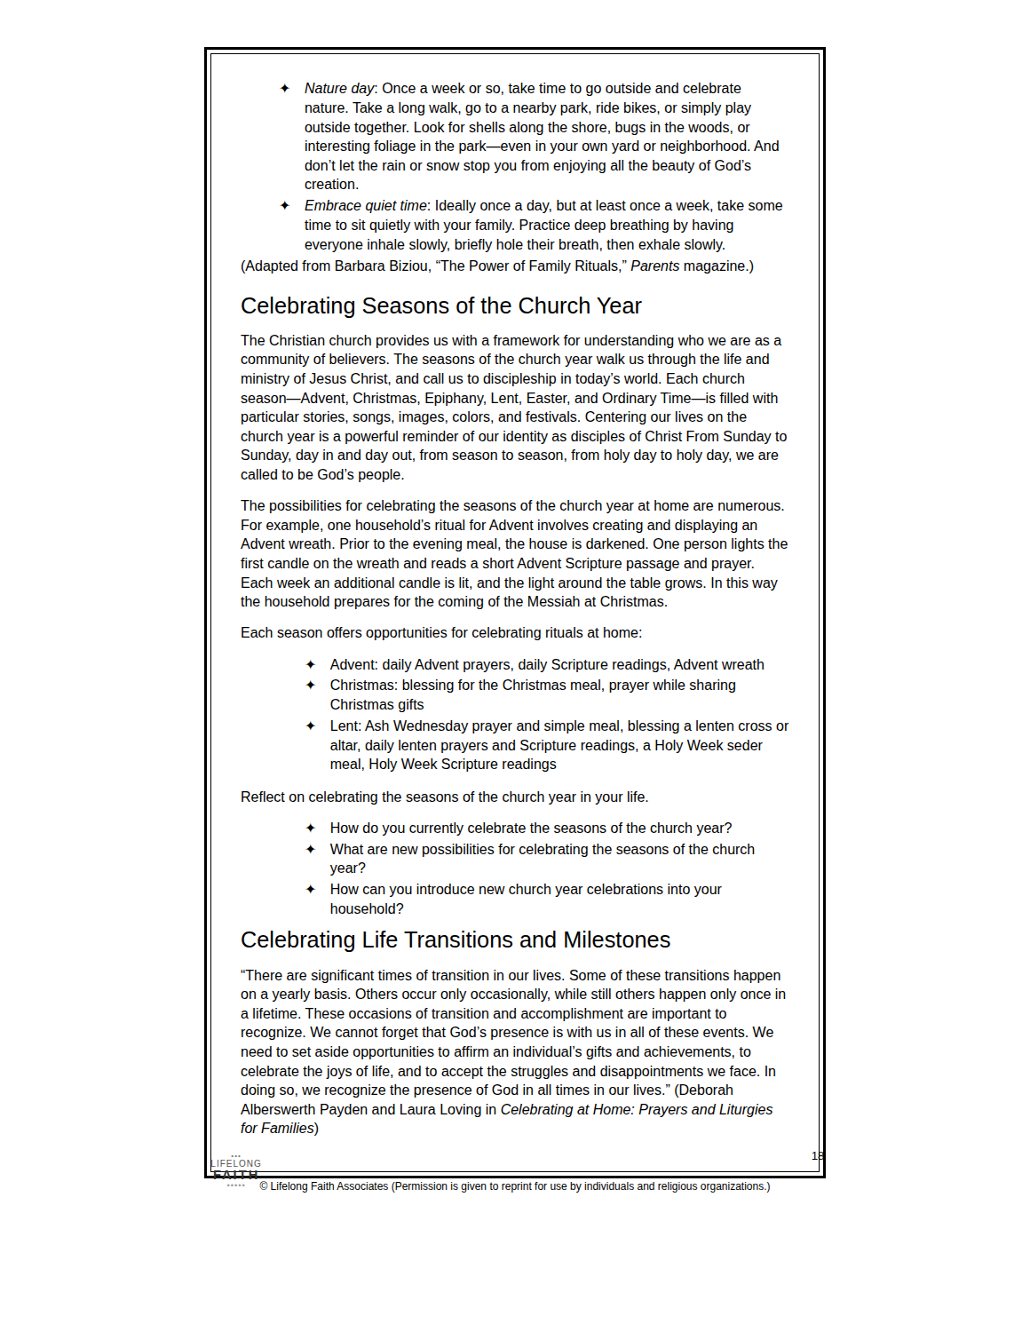Nature day: Once a week or so, take time to go outside and celebrate nature. Take a long walk, go to a nearby park, ride bikes, or simply play outside together. Look for shells along the shore, bugs in the woods, or interesting foliage in the park—even in your own yard or neighborhood. And don’t let the rain or snow stop you from enjoying all the beauty of God’s creation.
Embrace quiet time: Ideally once a day, but at least once a week, take some time to sit quietly with your family. Practice deep breathing by having everyone inhale slowly, briefly hole their breath, then exhale slowly.
(Adapted from Barbara Biziou, “The Power of Family Rituals,” Parents magazine.)
Celebrating Seasons of the Church Year
The Christian church provides us with a framework for understanding who we are as a community of believers. The seasons of the church year walk us through the life and ministry of Jesus Christ, and call us to discipleship in today’s world. Each church season—Advent, Christmas, Epiphany, Lent, Easter, and Ordinary Time—is filled with particular stories, songs, images, colors, and festivals. Centering our lives on the church year is a powerful reminder of our identity as disciples of Christ From Sunday to Sunday, day in and day out, from season to season, from holy day to holy day, we are called to be God’s people.
The possibilities for celebrating the seasons of the church year at home are numerous. For example, one household’s ritual for Advent involves creating and displaying an Advent wreath. Prior to the evening meal, the house is darkened. One person lights the first candle on the wreath and reads a short Advent Scripture passage and prayer. Each week an additional candle is lit, and the light around the table grows. In this way the household prepares for the coming of the Messiah at Christmas.
Each season offers opportunities for celebrating rituals at home:
Advent: daily Advent prayers, daily Scripture readings, Advent wreath
Christmas: blessing for the Christmas meal, prayer while sharing Christmas gifts
Lent: Ash Wednesday prayer and simple meal, blessing a lenten cross or altar, daily lenten prayers and Scripture readings, a Holy Week seder meal, Holy Week Scripture readings
Reflect on celebrating the seasons of the church year in your life.
How do you currently celebrate the seasons of the church year?
What are new possibilities for celebrating the seasons of the church year?
How can you introduce new church year celebrations into your household?
Celebrating Life Transitions and Milestones
“There are significant times of transition in our lives. Some of these transitions happen on a yearly basis. Others occur only occasionally, while still others happen only once in a lifetime. These occasions of transition and accomplishment are important to recognize. We cannot forget that God’s presence is with us in all of these events. We need to set aside opportunities to affirm an individual’s gifts and achievements, to celebrate the joys of life, and to accept the struggles and disappointments we face. In doing so, we recognize the presence of God in all times in our lives.” (Deborah Alberswerth Payden and Laura Loving in Celebrating at Home: Prayers and Liturgies for Families)
18
••• LIFELONG FAITH •••••
© Lifelong Faith Associates (Permission is given to reprint for use by individuals and religious organizations.)